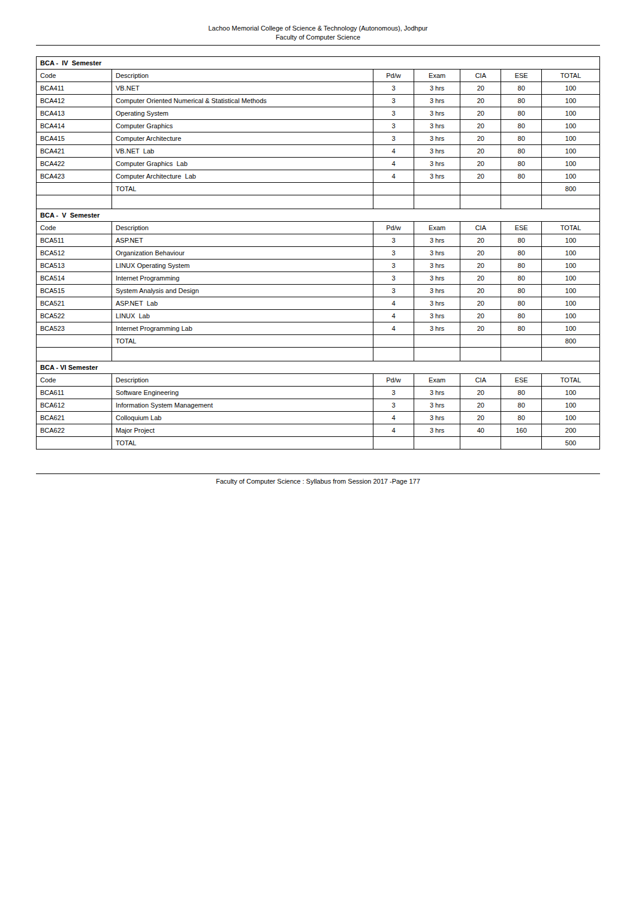Lachoo Memorial College of Science & Technology (Autonomous), Jodhpur
Faculty of Computer Science
| BCA - IV Semester |
| Code | Description | Pd/w | Exam | CIA | ESE | TOTAL |
| BCA411 | VB.NET | 3 | 3 hrs | 20 | 80 | 100 |
| BCA412 | Computer Oriented Numerical & Statistical Methods | 3 | 3 hrs | 20 | 80 | 100 |
| BCA413 | Operating System | 3 | 3 hrs | 20 | 80 | 100 |
| BCA414 | Computer Graphics | 3 | 3 hrs | 20 | 80 | 100 |
| BCA415 | Computer Architecture | 3 | 3 hrs | 20 | 80 | 100 |
| BCA421 | VB.NET Lab | 4 | 3 hrs | 20 | 80 | 100 |
| BCA422 | Computer Graphics Lab | 4 | 3 hrs | 20 | 80 | 100 |
| BCA423 | Computer Architecture Lab | 4 | 3 hrs | 20 | 80 | 100 |
| | TOTAL | | | | | 800 |
| BCA - V Semester |
| Code | Description | Pd/w | Exam | CIA | ESE | TOTAL |
| BCA511 | ASP.NET | 3 | 3 hrs | 20 | 80 | 100 |
| BCA512 | Organization Behaviour | 3 | 3 hrs | 20 | 80 | 100 |
| BCA513 | LINUX Operating System | 3 | 3 hrs | 20 | 80 | 100 |
| BCA514 | Internet Programming | 3 | 3 hrs | 20 | 80 | 100 |
| BCA515 | System Analysis and Design | 3 | 3 hrs | 20 | 80 | 100 |
| BCA521 | ASP.NET Lab | 4 | 3 hrs | 20 | 80 | 100 |
| BCA522 | LINUX Lab | 4 | 3 hrs | 20 | 80 | 100 |
| BCA523 | Internet Programming Lab | 4 | 3 hrs | 20 | 80 | 100 |
| | TOTAL | | | | | 800 |
| BCA - VI Semester |
| Code | Description | Pd/w | Exam | CIA | ESE | TOTAL |
| BCA611 | Software Engineering | 3 | 3 hrs | 20 | 80 | 100 |
| BCA612 | Information System Management | 3 | 3 hrs | 20 | 80 | 100 |
| BCA621 | Colloquium Lab | 4 | 3 hrs | 20 | 80 | 100 |
| BCA622 | Major Project | 4 | 3 hrs | 40 | 160 | 200 |
| | TOTAL | | | | | 500 |
Faculty of Computer Science : Syllabus from Session 2017 -Page 177